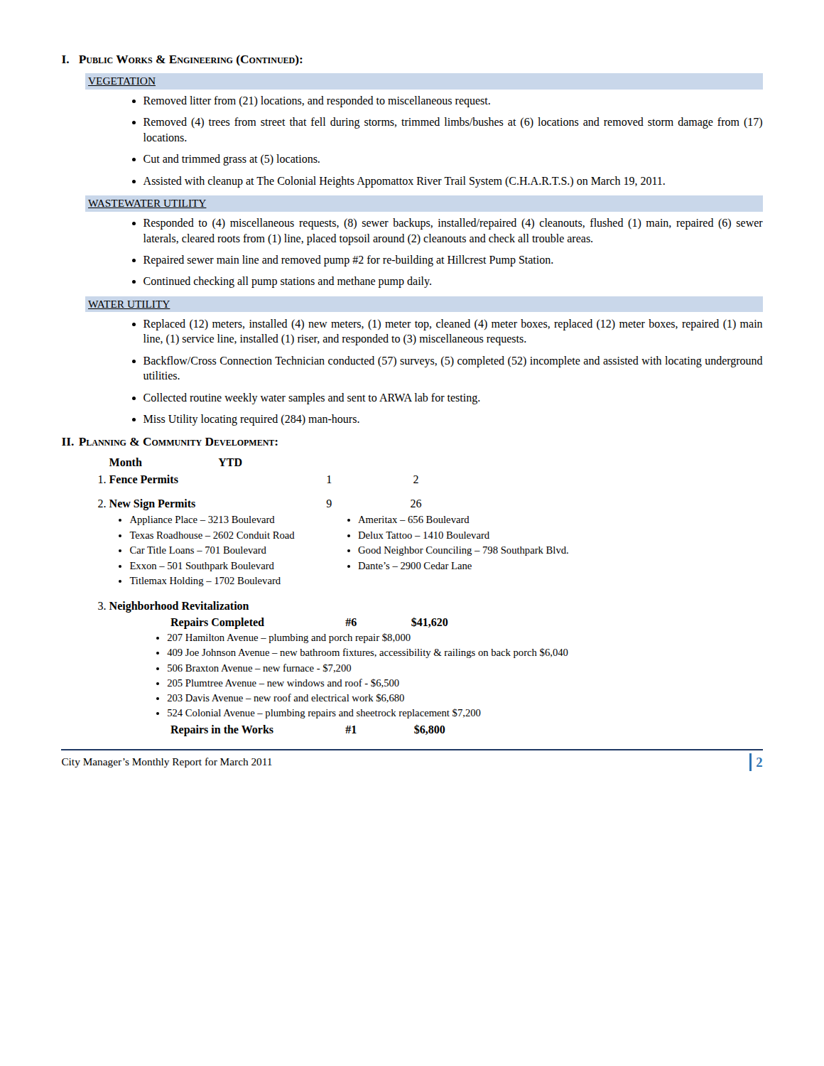I. Public Works & Engineering (Continued):
VEGETATION
Removed litter from (21) locations, and responded to miscellaneous request.
Removed (4) trees from street that fell during storms, trimmed limbs/bushes at (6) locations and removed storm damage from (17) locations.
Cut and trimmed grass at (5) locations.
Assisted with cleanup at The Colonial Heights Appomattox River Trail System (C.H.A.R.T.S.) on March 19, 2011.
WASTEWATER UTILITY
Responded to (4) miscellaneous requests, (8) sewer backups, installed/repaired (4) cleanouts, flushed (1) main, repaired (6) sewer laterals, cleared roots from (1) line, placed topsoil around (2) cleanouts and check all trouble areas.
Repaired sewer main line and removed pump #2 for re-building at Hillcrest Pump Station.
Continued checking all pump stations and methane pump daily.
WATER UTILITY
Replaced (12) meters, installed (4) new meters, (1) meter top, cleaned (4) meter boxes, replaced (12) meter boxes, repaired (1) main line, (1) service line, installed (1) riser, and responded to (3) miscellaneous requests.
Backflow/Cross Connection Technician conducted (57) surveys, (5) completed (52) incomplete and assisted with locating underground utilities.
Collected routine weekly water samples and sent to ARWA lab for testing.
Miss Utility locating required (284) man-hours.
II. Planning & Community Development:
Month YTD
Fence Permits 1 2
New Sign Permits 9 26
Appliance Place – 3213 Boulevard
Texas Roadhouse – 2602 Conduit Road
Car Title Loans – 701 Boulevard
Exxon – 501 Southpark Boulevard
Titlemax Holding – 1702 Boulevard
Ameritax – 656 Boulevard
Delux Tattoo – 1410 Boulevard
Good Neighbor Counciling – 798 Southpark Blvd.
Dante’s – 2900 Cedar Lane
Neighborhood Revitalization
Repairs Completed #6 $41,620
207 Hamilton Avenue – plumbing and porch repair $8,000
409 Joe Johnson Avenue – new bathroom fixtures, accessibility & railings on back porch $6,040
506 Braxton Avenue – new furnace - $7,200
205 Plumtree Avenue – new windows and roof - $6,500
203 Davis Avenue – new roof and electrical work $6,680
524 Colonial Avenue – plumbing repairs and sheetrock replacement $7,200
Repairs in the Works #1 $6,800
City Manager’s Monthly Report for March 2011 2